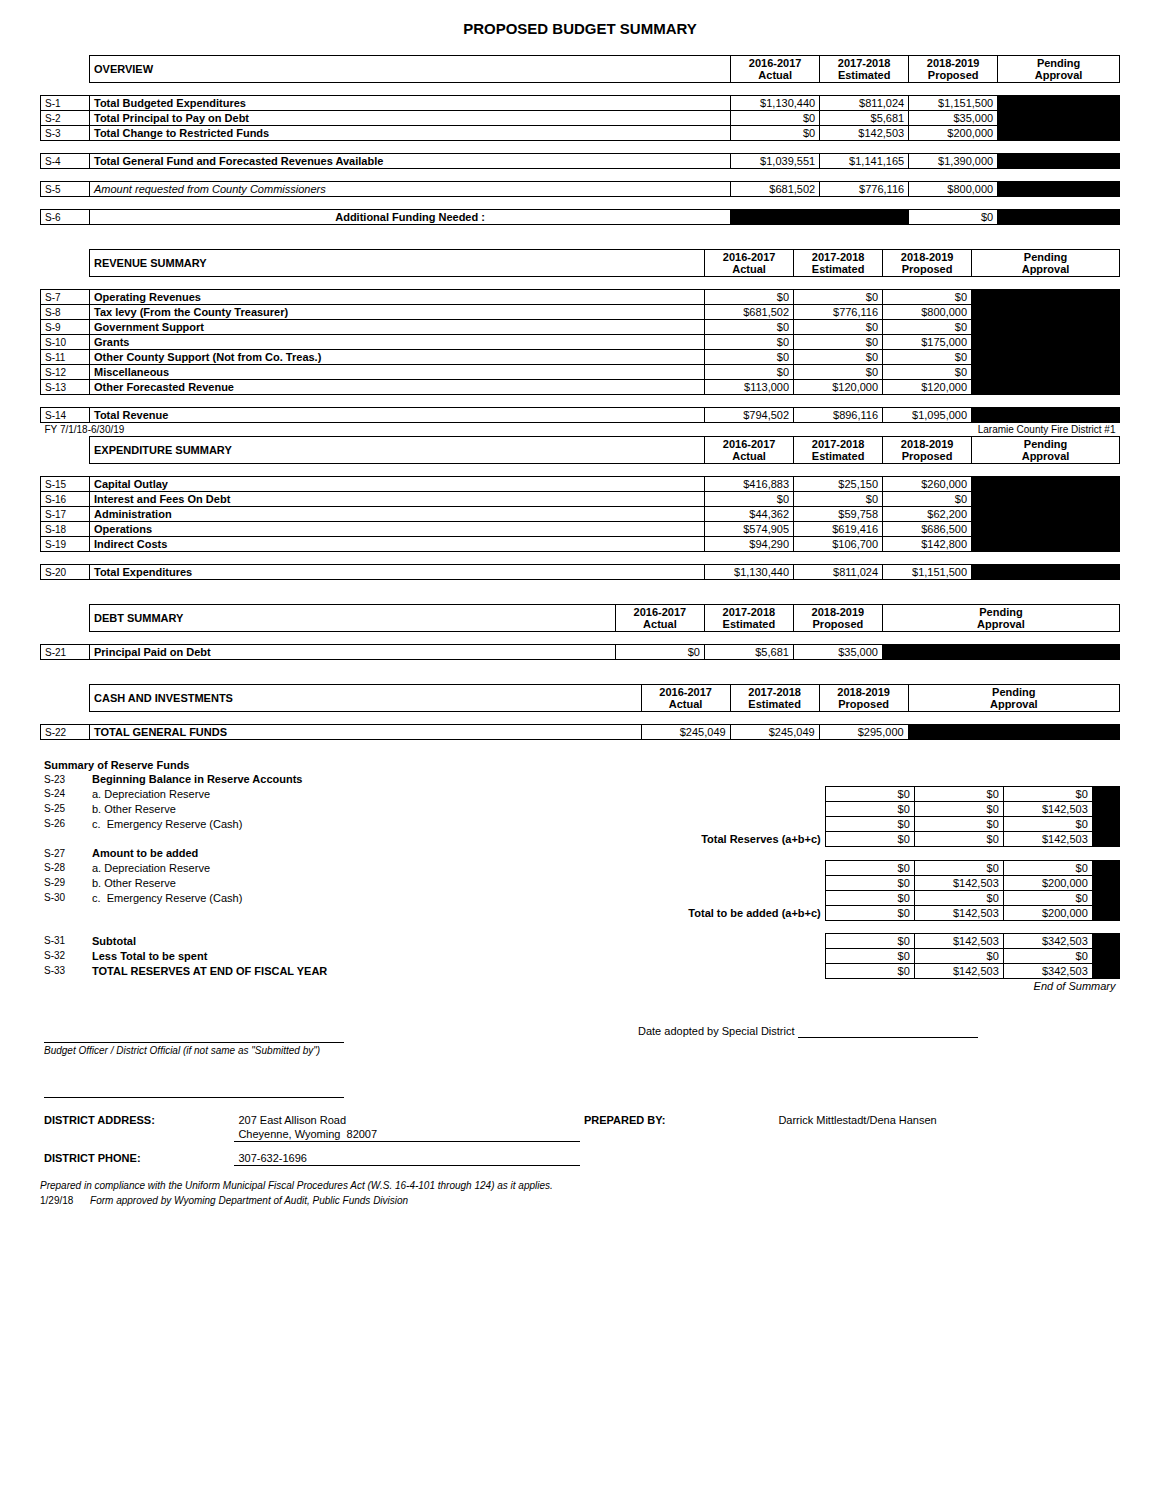PROPOSED BUDGET SUMMARY
| | OVERVIEW | 2016-2017 Actual | 2017-2018 Estimated | 2018-2019 Proposed | Pending Approval |
| S-1 | Total Budgeted Expenditures | $1,130,440 | $811,024 | $1,151,500 | |
| S-2 | Total Principal to Pay on Debt | $0 | $5,681 | $35,000 | |
| S-3 | Total Change to Restricted Funds | $0 | $142,503 | $200,000 | |
| S-4 | Total General Fund and Forecasted Revenues Available | $1,039,551 | $1,141,165 | $1,390,000 | |
| S-5 | Amount requested from County Commissioners | $681,502 | $776,116 | $800,000 | |
| S-6 | Additional Funding Needed : | | | $0 | |
| | REVENUE SUMMARY | 2016-2017 Actual | 2017-2018 Estimated | 2018-2019 Proposed | Pending Approval |
| S-7 | Operating Revenues | $0 | $0 | $0 | |
| S-8 | Tax levy (From the County Treasurer) | $681,502 | $776,116 | $800,000 | |
| S-9 | Government Support | $0 | $0 | $0 | |
| S-10 | Grants | $0 | $0 | $175,000 | |
| S-11 | Other County Support (Not from Co. Treas.) | $0 | $0 | $0 | |
| S-12 | Miscellaneous | $0 | $0 | $0 | |
| S-13 | Other Forecasted Revenue | $113,000 | $120,000 | $120,000 | |
| S-14 | Total Revenue | $794,502 | $896,116 | $1,095,000 | |
| FY 7/1/18-6/30/19 | | | Laramie County Fire District #1 |
| | EXPENDITURE SUMMARY | 2016-2017 Actual | 2017-2018 Estimated | 2018-2019 Proposed | Pending Approval |
| S-15 | Capital Outlay | $416,883 | $25,150 | $260,000 | |
| S-16 | Interest and Fees On Debt | $0 | $0 | $0 | |
| S-17 | Administration | $44,362 | $59,758 | $62,200 | |
| S-18 | Operations | $574,905 | $619,416 | $686,500 | |
| S-19 | Indirect Costs | $94,290 | $106,700 | $142,800 | |
| S-20 | Total Expenditures | $1,130,440 | $811,024 | $1,151,500 | |
| | DEBT SUMMARY | 2016-2017 Actual | 2017-2018 Estimated | 2018-2019 Proposed | Pending Approval |
| S-21 | Principal Paid on Debt | $0 | $5,681 | $35,000 | |
| | CASH AND INVESTMENTS | 2016-2017 Actual | 2017-2018 Estimated | 2018-2019 Proposed | Pending Approval |
| S-22 | TOTAL GENERAL FUNDS | $245,049 | $245,049 | $295,000 | |
| Summary of Reserve Funds |
| S-23 | Beginning Balance in Reserve Accounts | | | | |
| S-24 | a. Depreciation Reserve | $0 | $0 | $0 | |
| S-25 | b. Other Reserve | $0 | $0 | $142,503 | |
| S-26 | c. Emergency Reserve (Cash) | $0 | $0 | $0 | |
| | Total Reserves (a+b+c) | $0 | $0 | $142,503 | |
| S-27 | Amount to be added | | | | |
| S-28 | a. Depreciation Reserve | $0 | $0 | $0 | |
| S-29 | b. Other Reserve | $0 | $142,503 | $200,000 | |
| S-30 | c. Emergency Reserve (Cash) | $0 | $0 | $0 | |
| | Total to be added (a+b+c) | $0 | $142,503 | $200,000 | |
| S-31 | Subtotal | $0 | $142,503 | $342,503 | |
| S-32 | Less Total to be spent | $0 | $0 | $0 | |
| S-33 | TOTAL RESERVES AT END OF FISCAL YEAR | $0 | $142,503 | $342,503 | |
| | End of Summary |
| | | Date adopted by Special District |
| Budget Officer / District Official (if not same as "Submitted by") | | |
| DISTRICT ADDRESS: | 207 East Allison Road | PREPARED BY: | Darrick Mittlestadt/Dena Hansen |
| | Cheyenne, Wyoming 82007 | | |
| DISTRICT PHONE: | 307-632-1696 | | |
Prepared in compliance with the Uniform Municipal Fiscal Procedures Act (W.S. 16-4-101 through 124) as it applies.
1/29/18 Form approved by Wyoming Department of Audit, Public Funds Division